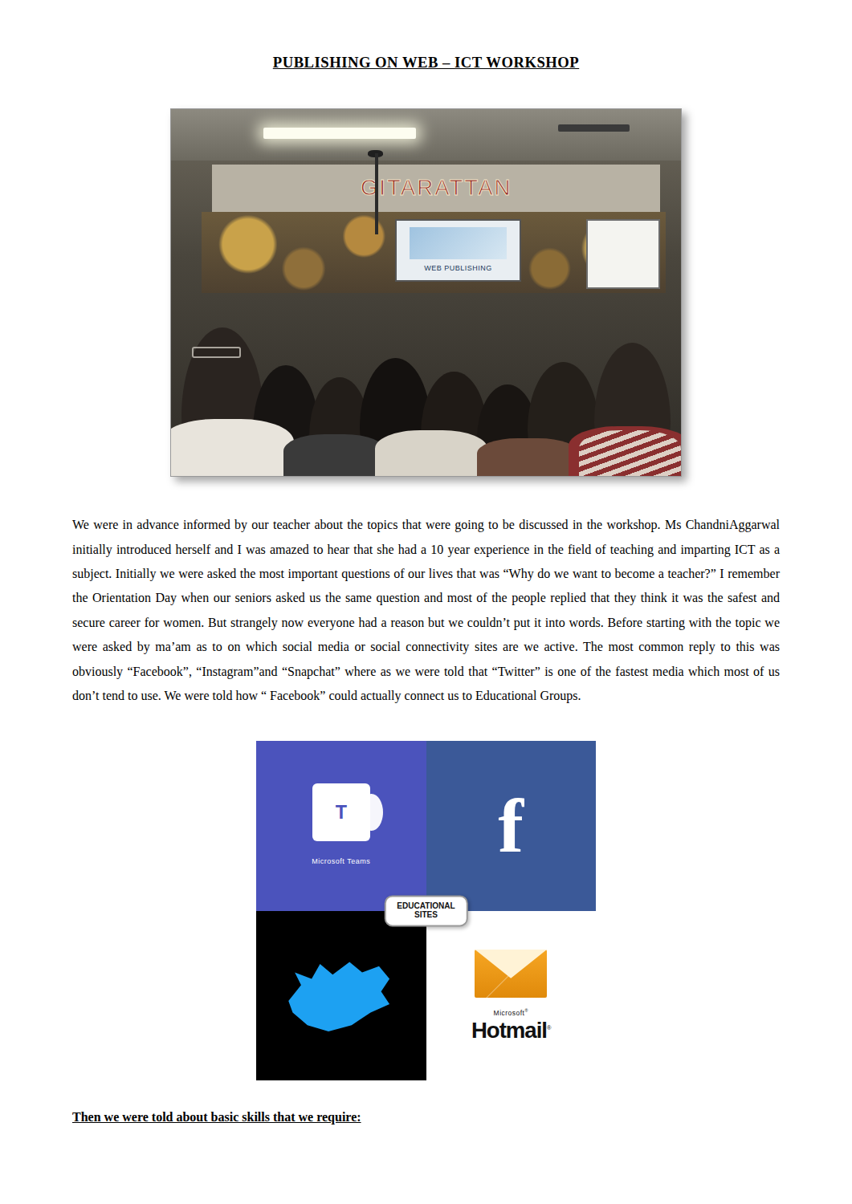PUBLISHING ON WEB – ICT WORKSHOP
GITARATTAN
WEB PUBLISHING
We were in advance informed by our teacher about the topics that were going to be discussed in the workshop. Ms ChandniAggarwal initially introduced herself and I was amazed to hear that she had a 10 year experience in the field of teaching and imparting ICT as a subject. Initially we were asked the most important questions of our lives that was “Why do we want to become a teacher?” I remember the Orientation Day when our seniors asked us the same question and most of the people replied that they think it was the safest and secure career for women. But strangely now everyone had a reason but we couldn’t put it into words. Before starting with the topic we were asked by ma’am as to on which social media or social connectivity sites are we active. The most common reply to this was obviously “Facebook”, “Instagram”and “Snapchat” where as we were told that “Twitter” is one of the fastest media which most of us don’t tend to use. We were told how “ Facebook” could actually connect us to Educational Groups.
T
Microsoft Teams
f
Microsoft®
Hotmail®
EDUCATIONAL
SITES
Then we were told about basic skills that we require: